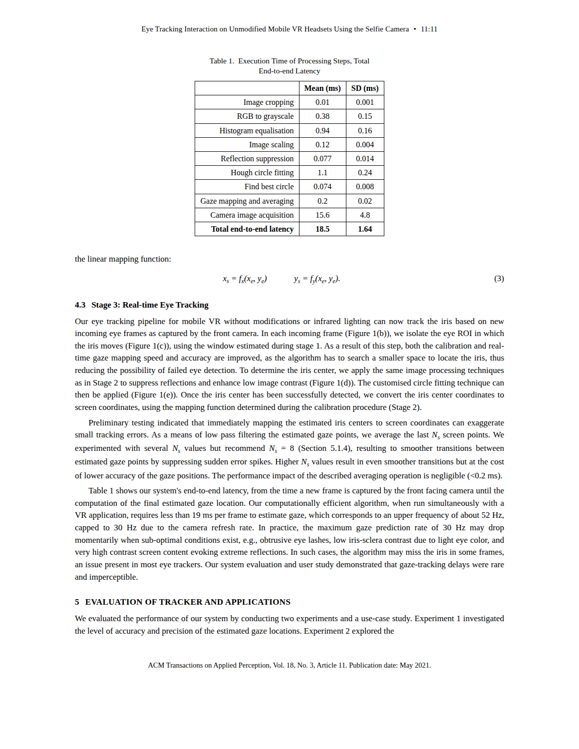Eye Tracking Interaction on Unmodified Mobile VR Headsets Using the Selfie Camera•11:11
Table 1. Execution Time of Processing Steps, Total End-to-end Latency
| | Mean (ms) | SD (ms) |
| --- | --- | --- |
| Image cropping | 0.01 | 0.001 |
| RGB to grayscale | 0.38 | 0.15 |
| Histogram equalisation | 0.94 | 0.16 |
| Image scaling | 0.12 | 0.004 |
| Reflection suppression | 0.077 | 0.014 |
| Hough circle fitting | 1.1 | 0.24 |
| Find best circle | 0.074 | 0.008 |
| Gaze mapping and averaging | 0.2 | 0.02 |
| Camera image acquisition | 15.6 | 4.8 |
| Total end-to-end latency | 18.5 | 1.64 |
the linear mapping function:
xs = fx(xe, ye) ys = fy(xe, ye).
(3)
4.3 Stage 3: Real-time Eye Tracking
Our eye tracking pipeline for mobile VR without modifications or infrared lighting can now track the iris based on new incoming eye frames as captured by the front camera. In each incoming frame (Figure 1(b)), we isolate the eye ROI in which the iris moves (Figure 1(c)), using the window estimated during stage 1. As a result of this step, both the calibration and real-time gaze mapping speed and accuracy are improved, as the algorithm has to search a smaller space to locate the iris, thus reducing the possibility of failed eye detection. To determine the iris center, we apply the same image processing techniques as in Stage 2 to suppress reflections and enhance low image contrast (Figure 1(d)). The customised circle fitting technique can then be applied (Figure 1(e)). Once the iris center has been successfully detected, we convert the iris center coordinates to screen coordinates, using the mapping function determined during the calibration procedure (Stage 2).
Preliminary testing indicated that immediately mapping the estimated iris centers to screen coordinates can exaggerate small tracking errors. As a means of low pass filtering the estimated gaze points, we average the last Ns screen points. We experimented with several Ns values but recommend Ns = 8 (Section 5.1.4), resulting to smoother transitions between estimated gaze points by suppressing sudden error spikes. Higher Ns values result in even smoother transitions but at the cost of lower accuracy of the gaze positions. The performance impact of the described averaging operation is negligible (<0.2 ms).
Table 1 shows our system's end-to-end latency, from the time a new frame is captured by the front facing camera until the computation of the final estimated gaze location. Our computationally efficient algorithm, when run simultaneously with a VR application, requires less than 19 ms per frame to estimate gaze, which corresponds to an upper frequency of about 52 Hz, capped to 30 Hz due to the camera refresh rate. In practice, the maximum gaze prediction rate of 30 Hz may drop momentarily when sub-optimal conditions exist, e.g., obtrusive eye lashes, low iris-sclera contrast due to light eye color, and very high contrast screen content evoking extreme reflections. In such cases, the algorithm may miss the iris in some frames, an issue present in most eye trackers. Our system evaluation and user study demonstrated that gaze-tracking delays were rare and imperceptible.
5 EVALUATION OF TRACKER AND APPLICATIONS
We evaluated the performance of our system by conducting two experiments and a use-case study. Experiment 1 investigated the level of accuracy and precision of the estimated gaze locations. Experiment 2 explored the
ACM Transactions on Applied Perception, Vol. 18, No. 3, Article 11. Publication date: May 2021.